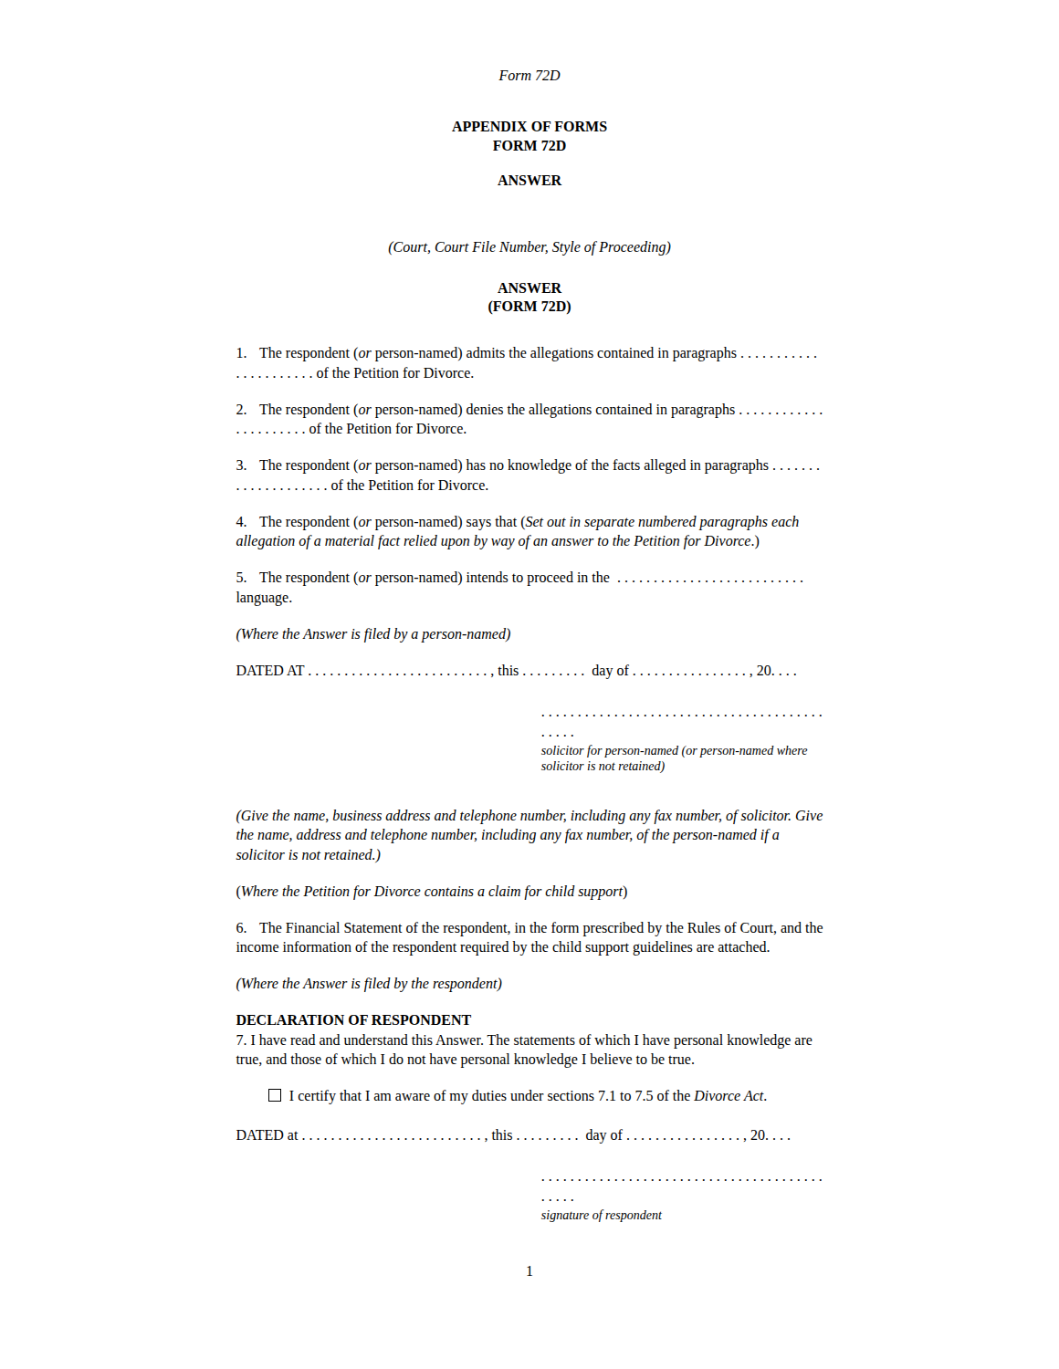Form 72D
APPENDIX OF FORMS FORM 72D ANSWER
(Court, Court File Number, Style of Proceeding)
ANSWER (FORM 72D)
1. The respondent (or person-named) admits the allegations contained in paragraphs . . . . . . . . . . . . . . . . . . . . . . of the Petition for Divorce.
2. The respondent (or person-named) denies the allegations contained in paragraphs . . . . . . . . . . . . . . . . . . . . . . of the Petition for Divorce.
3. The respondent (or person-named) has no knowledge of the facts alleged in paragraphs . . . . . . . . . . . . . . . . . . . . of the Petition for Divorce.
4. The respondent (or person-named) says that (Set out in separate numbered paragraphs each allegation of a material fact relied upon by way of an answer to the Petition for Divorce.)
5. The respondent (or person-named) intends to proceed in the . . . . . . . . . . . . . . . . . . . . . . . . . . language.
(Where the Answer is filed by a person-named)
DATED AT . . . . . . . . . . . . . . . . . . . . . . . . . , this . . . . . . . . . day of . . . . . . . . . . . . . . . . , 20. . . .
. . . . . . . . . . . . . . . . . . . . . . . . . . . . . . . . . . . . . . . . . . . .
solicitor for person-named (or person-named where solicitor is not retained)
(Give the name, business address and telephone number, including any fax number, of solicitor. Give the name, address and telephone number, including any fax number, of the person-named if a solicitor is not retained.)
(Where the Petition for Divorce contains a claim for child support)
6. The Financial Statement of the respondent, in the form prescribed by the Rules of Court, and the income information of the respondent required by the child support guidelines are attached.
(Where the Answer is filed by the respondent)
DECLARATION OF RESPONDENT
7. I have read and understand this Answer. The statements of which I have personal knowledge are true, and those of which I do not have personal knowledge I believe to be true.
I certify that I am aware of my duties under sections 7.1 to 7.5 of the Divorce Act.
DATED at . . . . . . . . . . . . . . . . . . . . . . . . . , this . . . . . . . . . day of . . . . . . . . . . . . . . . . , 20. . . .
. . . . . . . . . . . . . . . . . . . . . . . . . . . . . . . . . . . . . . . . . . . .
signature of respondent
1